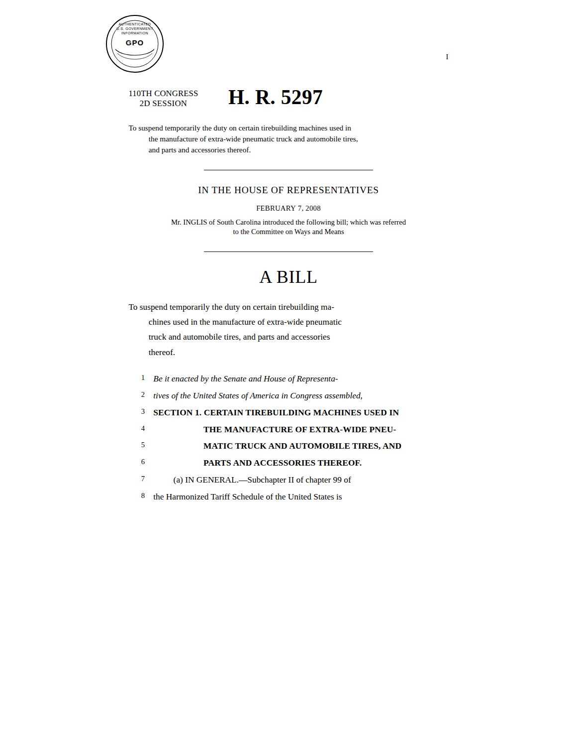AUTHENTICATED U.S. GOVERNMENT INFORMATION GPO
I
110TH CONGRESS
2D SESSION
H. R. 5297
To suspend temporarily the duty on certain tirebuilding machines used in the manufacture of extra-wide pneumatic truck and automobile tires, and parts and accessories thereof.
IN THE HOUSE OF REPRESENTATIVES
FEBRUARY 7, 2008
Mr. INGLIS of South Carolina introduced the following bill; which was referred
to the Committee on Ways and Means
A BILL
To suspend temporarily the duty on certain tirebuilding ma- chines used in the manufacture of extra-wide pneumatic truck and automobile tires, and parts and accessories thereof.
Be it enacted by the Senate and House of Representa-
tives of the United States of America in Congress assembled,
SECTION 1. CERTAIN TIREBUILDING MACHINES USED IN
THE MANUFACTURE OF EXTRA-WIDE PNEU-
MATIC TRUCK AND AUTOMOBILE TIRES, AND
PARTS AND ACCESSORIES THEREOF.
(a) IN GENERAL.—Subchapter II of chapter 99 of
the Harmonized Tariff Schedule of the United States is